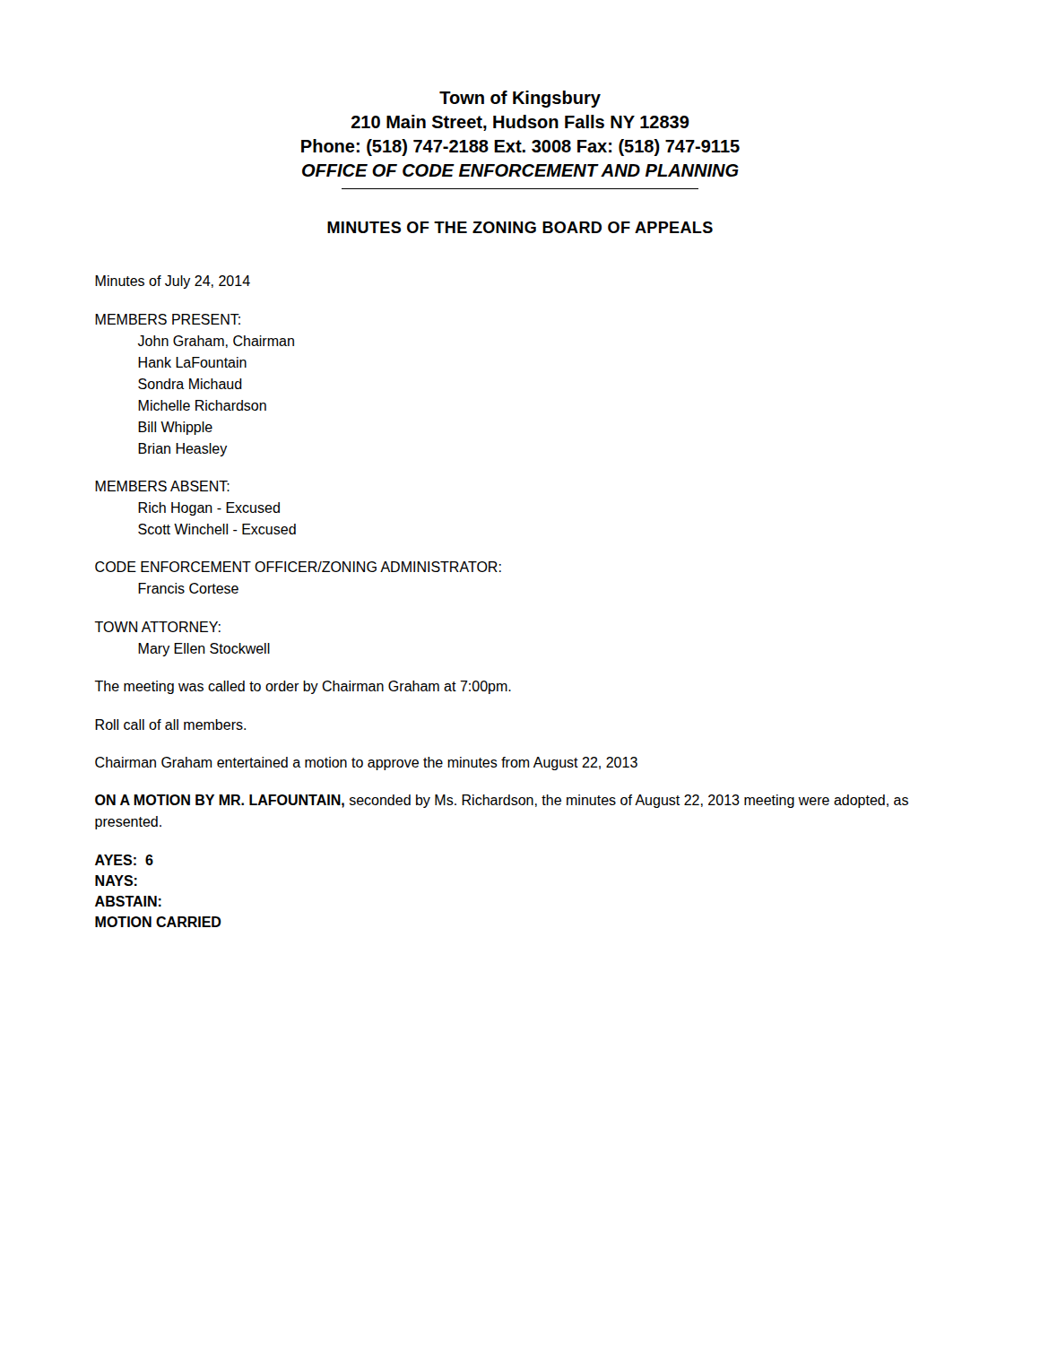Town of Kingsbury
210 Main Street, Hudson Falls NY 12839
Phone: (518) 747-2188 Ext. 3008 Fax: (518) 747-9115
OFFICE OF CODE ENFORCEMENT AND PLANNING
MINUTES OF THE ZONING BOARD OF APPEALS
Minutes of July 24, 2014
MEMBERS PRESENT:
John Graham, Chairman
Hank LaFountain
Sondra Michaud
Michelle Richardson
Bill Whipple
Brian Heasley
MEMBERS ABSENT:
Rich Hogan - Excused
Scott Winchell - Excused
CODE ENFORCEMENT OFFICER/ZONING ADMINISTRATOR:
Francis Cortese
TOWN ATTORNEY:
Mary Ellen Stockwell
The meeting was called to order by Chairman Graham at 7:00pm.
Roll call of all members.
Chairman Graham entertained a motion to approve the minutes from August 22, 2013
ON A MOTION BY MR. LAFOUNTAIN, seconded by Ms. Richardson, the minutes of August 22, 2013 meeting were adopted, as presented.
AYES: 6
NAYS:
ABSTAIN:
MOTION CARRIED